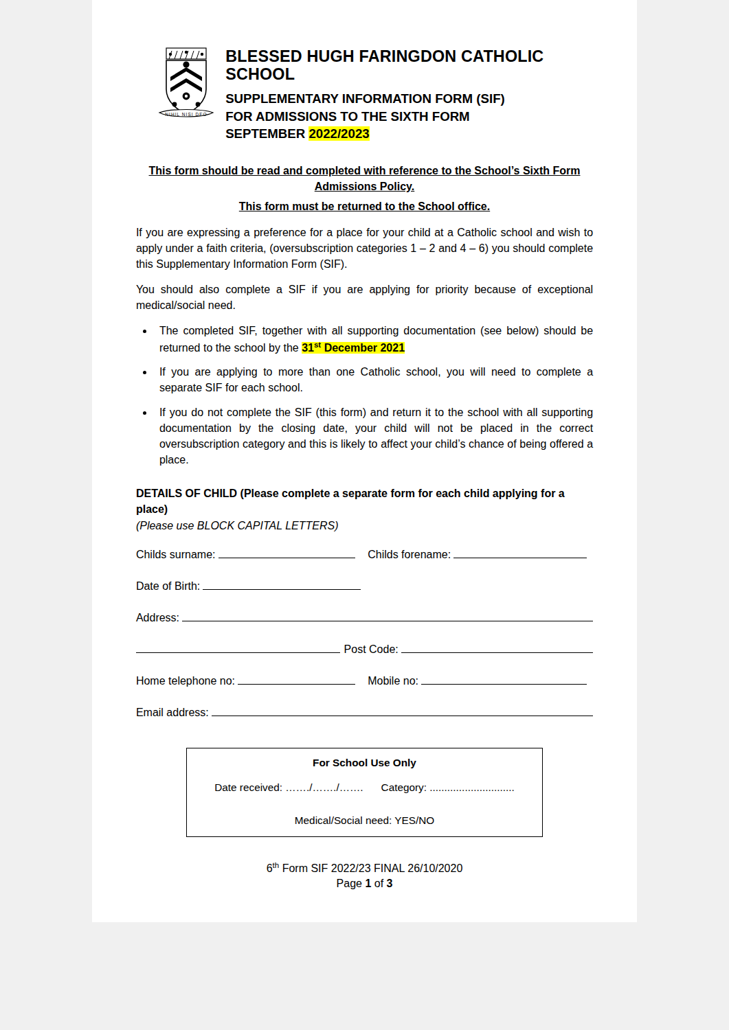NIHIL NISI DEO
BLESSED HUGH FARINGDON CATHOLIC SCHOOL
SUPPLEMENTARY INFORMATION FORM (SIF)
FOR ADMISSIONS TO THE SIXTH FORM
SEPTEMBER 2022/2023
This form should be read and completed with reference to the School’s Sixth Form Admissions Policy.
This form must be returned to the School office.
If you are expressing a preference for a place for your child at a Catholic school and wish to apply under a faith criteria, (oversubscription categories 1 – 2 and 4 – 6) you should complete this Supplementary Information Form (SIF).
You should also complete a SIF if you are applying for priority because of exceptional medical/social need.
The completed SIF, together with all supporting documentation (see below) should be returned to the school by the 31st December 2021
If you are applying to more than one Catholic school, you will need to complete a separate SIF for each school.
If you do not complete the SIF (this form) and return it to the school with all supporting documentation by the closing date, your child will not be placed in the correct oversubscription category and this is likely to affect your child’s chance of being offered a place.
DETAILS OF CHILD (Please complete a separate form for each child applying for a place)
(Please use BLOCK CAPITAL LETTERS)
Childs surname:
Childs forename:
Date of Birth:
Address:
Post Code:
Home telephone no:
Mobile no:
Email address:
For School Use Only
Date received: ……./……./……. Category: ............................. Medical/Social need: YES/NO
6th Form SIF 2022/23 FINAL 26/10/2020
Page 1 of 3